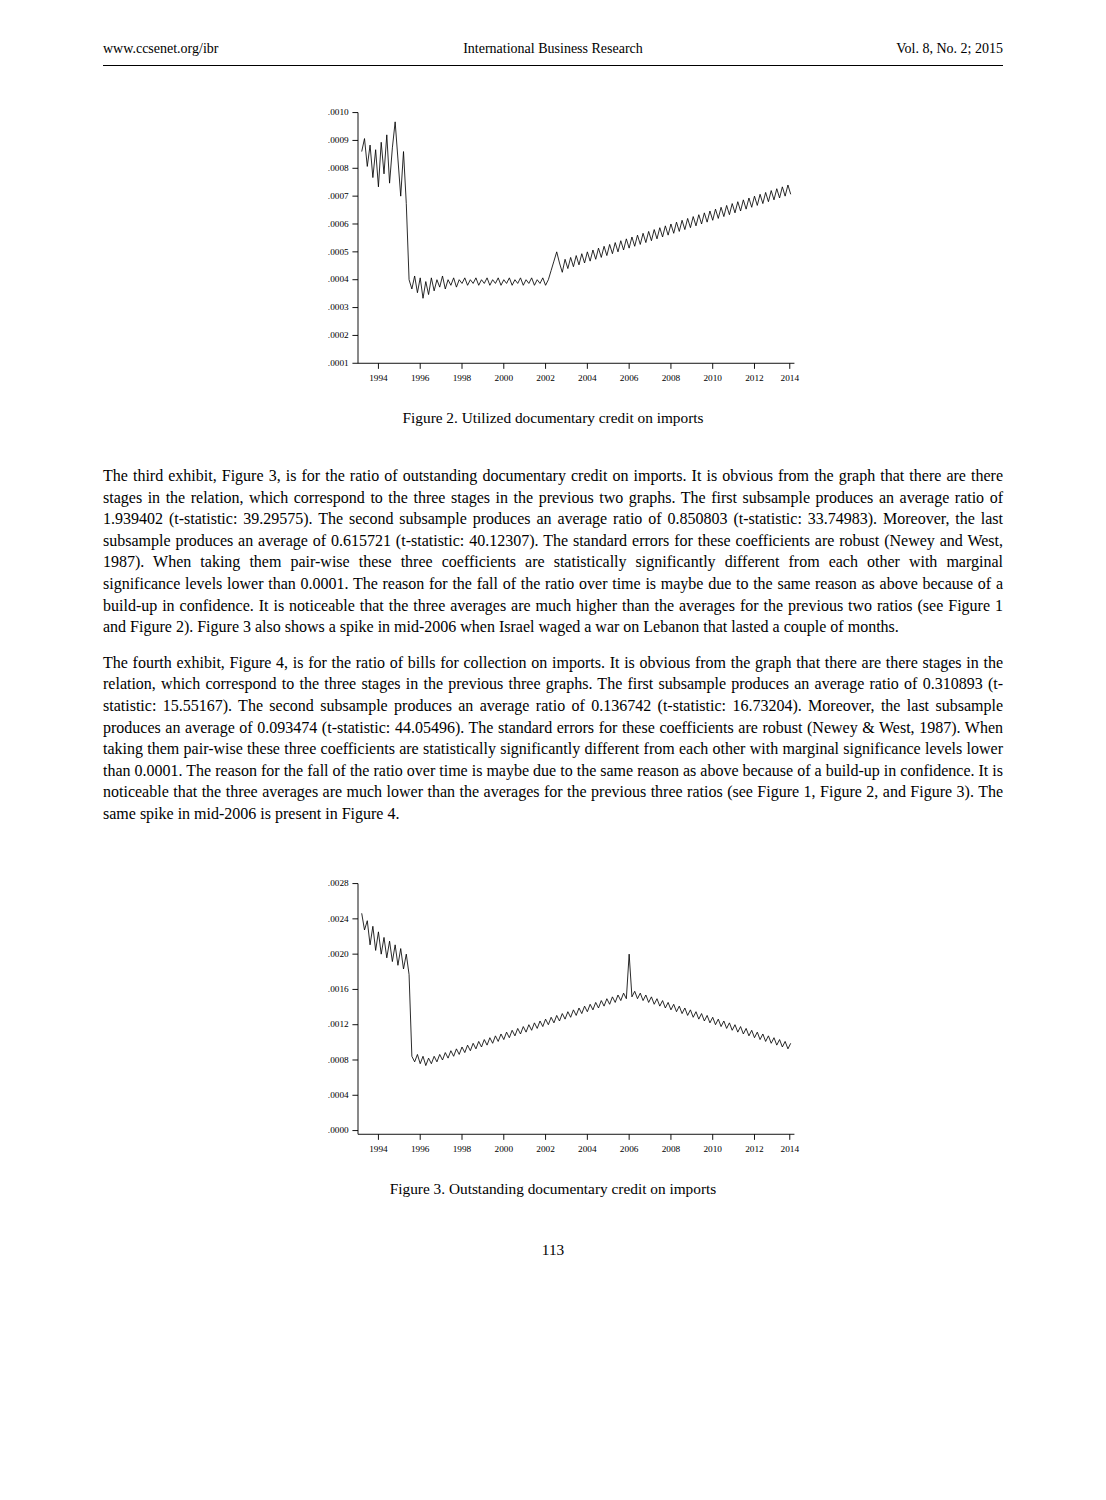www.ccsenet.org/ibr
International Business Research
Vol. 8, No. 2; 2015
.0010 .0009 .0008 .0007 .0006 .0005 .0004 .0003 .0002 .0001 1994 1996 1998 2000 2002 2004 2006 2008 2010 2012 2014
Figure 2. Utilized documentary credit on imports
The third exhibit, Figure 3, is for the ratio of outstanding documentary credit on imports. It is obvious from the graph that there are there stages in the relation, which correspond to the three stages in the previous two graphs. The first subsample produces an average ratio of 1.939402 (t-statistic: 39.29575). The second subsample produces an average ratio of 0.850803 (t-statistic: 33.74983). Moreover, the last subsample produces an average of 0.615721 (t-statistic: 40.12307). The standard errors for these coefficients are robust (Newey and West, 1987). When taking them pair-wise these three coefficients are statistically significantly different from each other with marginal significance levels lower than 0.0001. The reason for the fall of the ratio over time is maybe due to the same reason as above because of a build-up in confidence. It is noticeable that the three averages are much higher than the averages for the previous two ratios (see Figure 1 and Figure 2). Figure 3 also shows a spike in mid-2006 when Israel waged a war on Lebanon that lasted a couple of months.
The fourth exhibit, Figure 4, is for the ratio of bills for collection on imports. It is obvious from the graph that there are there stages in the relation, which correspond to the three stages in the previous three graphs. The first subsample produces an average ratio of 0.310893 (t-statistic: 15.55167). The second subsample produces an average ratio of 0.136742 (t-statistic: 16.73204). Moreover, the last subsample produces an average of 0.093474 (t-statistic: 44.05496). The standard errors for these coefficients are robust (Newey & West, 1987). When taking them pair-wise these three coefficients are statistically significantly different from each other with marginal significance levels lower than 0.0001. The reason for the fall of the ratio over time is maybe due to the same reason as above because of a build-up in confidence. It is noticeable that the three averages are much lower than the averages for the previous three ratios (see Figure 1, Figure 2, and Figure 3). The same spike in mid-2006 is present in Figure 4.
.0028 .0024 .0020 .0016 .0012 .0008 .0004 .0000 1994 1996 1998 2000 2002 2004 2006 2008 2010 2012 2014
Figure 3. Outstanding documentary credit on imports
113